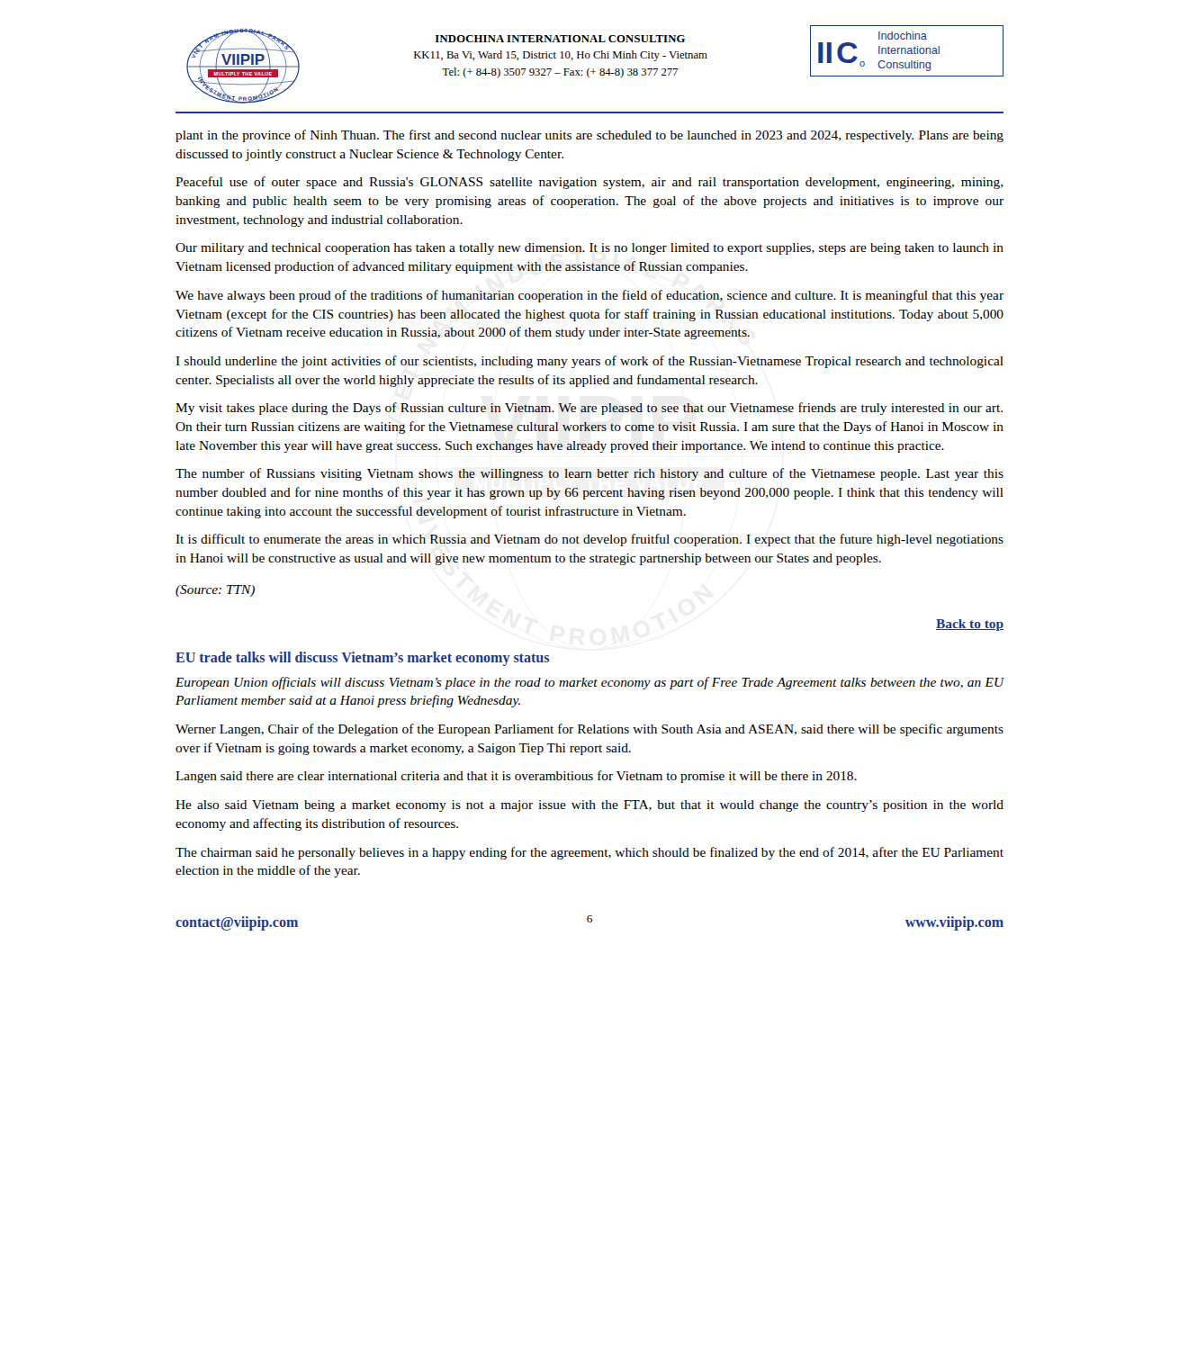VIET NAM INDUSTRIAL PARKS INVESTMENT PROMOTION VIIPIP MULTIPLY THE VALUE
INDOCHINA INTERNATIONAL CONSULTING
KK11, Ba Vi, Ward 15, District 10, Ho Chi Minh City - Vietnam
Tel: (+ 84-8) 3507 9327 – Fax: (+ 84-8) 38 377 277
II C o
Indochina
International
Consulting
VIET NAM INDUSTRIAL PARKS INVESTMENT PROMOTION VIIPIP MULTIPLY THE VALUE
plant in the province of Ninh Thuan. The first and second nuclear units are scheduled to be launched in 2023 and 2024, respectively. Plans are being discussed to jointly construct a Nuclear Science & Technology Center.
Peaceful use of outer space and Russia's GLONASS satellite navigation system, air and rail transportation development, engineering, mining, banking and public health seem to be very promising areas of cooperation. The goal of the above projects and initiatives is to improve our investment, technology and industrial collaboration.
Our military and technical cooperation has taken a totally new dimension. It is no longer limited to export supplies, steps are being taken to launch in Vietnam licensed production of advanced military equipment with the assistance of Russian companies.
We have always been proud of the traditions of humanitarian cooperation in the field of education, science and culture. It is meaningful that this year Vietnam (except for the CIS countries) has been allocated the highest quota for staff training in Russian educational institutions. Today about 5,000 citizens of Vietnam receive education in Russia, about 2000 of them study under inter-State agreements.
I should underline the joint activities of our scientists, including many years of work of the Russian-Vietnamese Tropical research and technological center. Specialists all over the world highly appreciate the results of its applied and fundamental research.
My visit takes place during the Days of Russian culture in Vietnam. We are pleased to see that our Vietnamese friends are truly interested in our art. On their turn Russian citizens are waiting for the Vietnamese cultural workers to come to visit Russia. I am sure that the Days of Hanoi in Moscow in late November this year will have great success. Such exchanges have already proved their importance. We intend to continue this practice.
The number of Russians visiting Vietnam shows the willingness to learn better rich history and culture of the Vietnamese people. Last year this number doubled and for nine months of this year it has grown up by 66 percent having risen beyond 200,000 people. I think that this tendency will continue taking into account the successful development of tourist infrastructure in Vietnam.
It is difficult to enumerate the areas in which Russia and Vietnam do not develop fruitful cooperation. I expect that the future high-level negotiations in Hanoi will be constructive as usual and will give new momentum to the strategic partnership between our States and peoples.
(Source: TTN)
Back to top
EU trade talks will discuss Vietnam’s market economy status
European Union officials will discuss Vietnam’s place in the road to market economy as part of Free Trade Agreement talks between the two, an EU Parliament member said at a Hanoi press briefing Wednesday.
Werner Langen, Chair of the Delegation of the European Parliament for Relations with South Asia and ASEAN, said there will be specific arguments over if Vietnam is going towards a market economy, a Saigon Tiep Thi report said.
Langen said there are clear international criteria and that it is overambitious for Vietnam to promise it will be there in 2018.
He also said Vietnam being a market economy is not a major issue with the FTA, but that it would change the country’s position in the world economy and affecting its distribution of resources.
The chairman said he personally believes in a happy ending for the agreement, which should be finalized by the end of 2014, after the EU Parliament election in the middle of the year.
contact@viipip.com
6
www.viipip.com